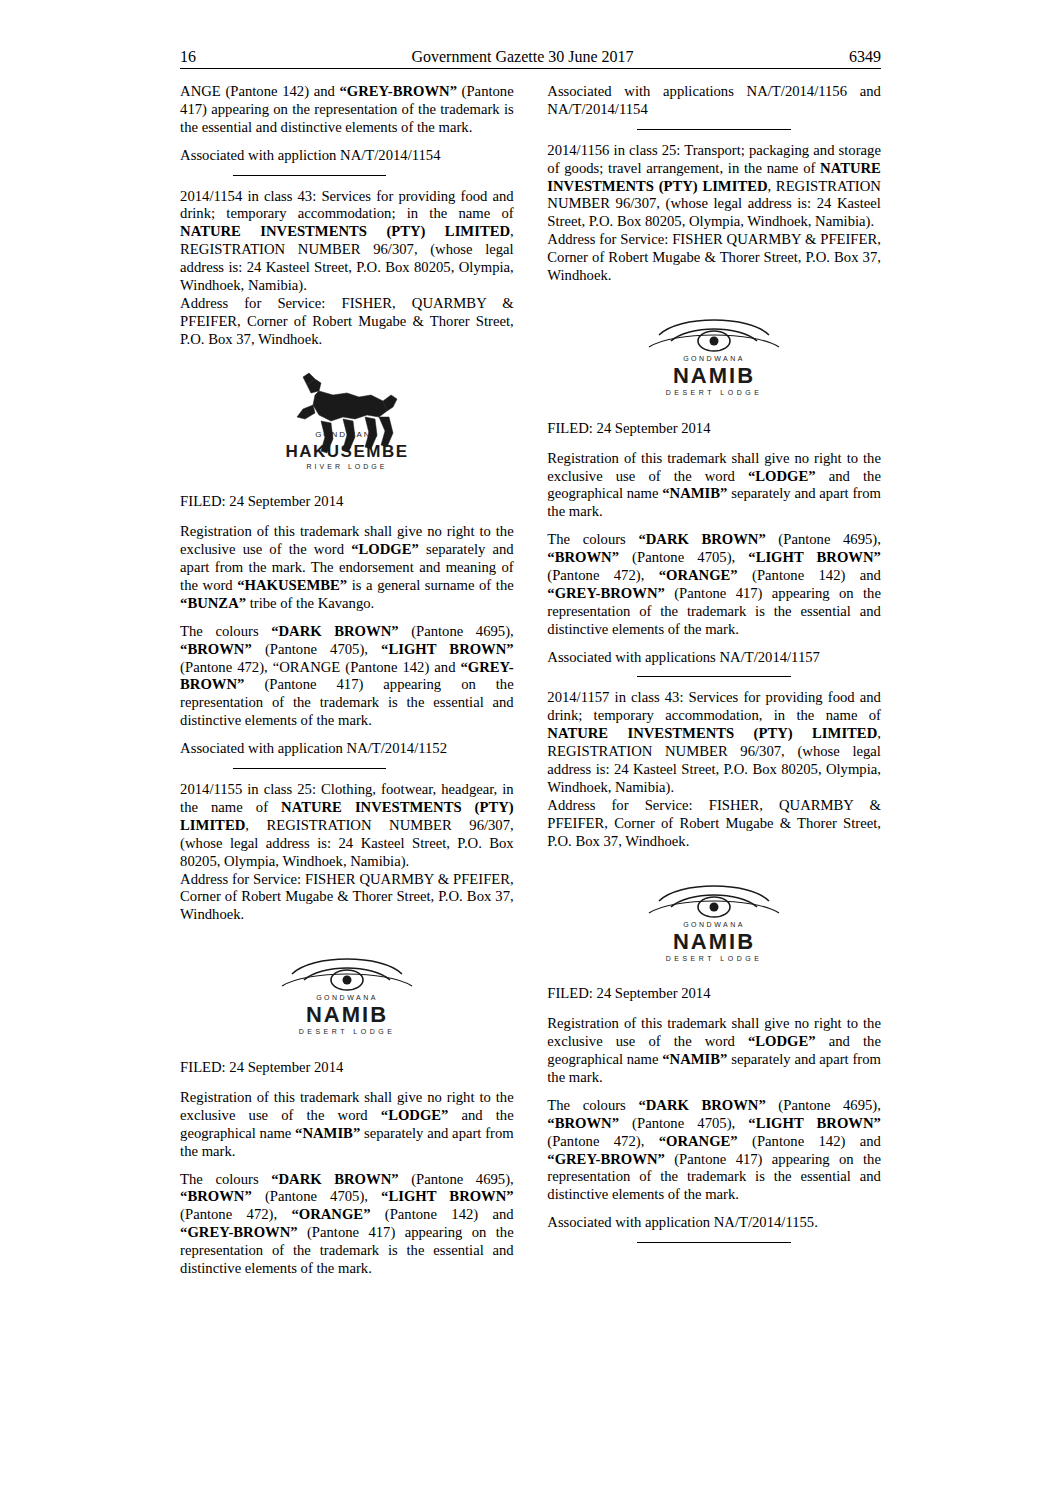16 Government Gazette 30 June 2017 6349
ANGE (Pantone 142) and “GREY-BROWN” (Pantone 417) appearing on the representation of the trademark is the essential and distinctive elements of the mark.
Associated with appliction NA/T/2014/1154
2014/1154 in class 43: Services for providing food and drink; temporary accommodation; in the name of NATURE INVESTMENTS (PTY) LIMITED, REGISTRATION NUMBER 96/307, (whose legal address is: 24 Kasteel Street, P.O. Box 80205, Olympia, Windhoek, Namibia).
Address for Service: FISHER, QUARMBY & PFEIFER, Corner of Robert Mugabe & Thorer Street, P.O. Box 37, Windhoek.
GONDWANA HAKUSEMBE RIVER LODGE
FILED: 24 September 2014
Registration of this trademark shall give no right to the exclusive use of the word “LODGE” separately and apart from the mark. The endorsement and meaning of the word “HAKUSEMBE” is a general surname of the “BUNZA” tribe of the Kavango.
The colours “DARK BROWN” (Pantone 4695), “BROWN” (Pantone 4705), “LIGHT BROWN” (Pantone 472), “ORANGE (Pantone 142) and “GREY-BROWN” (Pantone 417) appearing on the representation of the trademark is the essential and distinctive elements of the mark.
Associated with application NA/T/2014/1152
2014/1155 in class 25: Clothing, footwear, headgear, in the name of NATURE INVESTMENTS (PTY) LIMITED, REGISTRATION NUMBER 96/307, (whose legal address is: 24 Kasteel Street, P.O. Box 80205, Olympia, Windhoek, Namibia).
Address for Service: FISHER QUARMBY & PFEIFER, Corner of Robert Mugabe & Thorer Street, P.O. Box 37, Windhoek.
GONDWANA NAMIB DESERT LODGE
FILED: 24 September 2014
Registration of this trademark shall give no right to the exclusive use of the word “LODGE” and the geographical name “NAMIB” separately and apart from the mark.
The colours “DARK BROWN” (Pantone 4695), “BROWN” (Pantone 4705), “LIGHT BROWN” (Pantone 472), “ORANGE” (Pantone 142) and “GREY-BROWN” (Pantone 417) appearing on the representation of the trademark is the essential and distinctive elements of the mark.
Associated with applications NA/T/2014/1156 and NA/T/2014/1154
2014/1156 in class 25: Transport; packaging and storage of goods; travel arrangement, in the name of NATURE INVESTMENTS (PTY) LIMITED, REGISTRATION NUMBER 96/307, (whose legal address is: 24 Kasteel Street, P.O. Box 80205, Olympia, Windhoek, Namibia).
Address for Service: FISHER QUARMBY & PFEIFER, Corner of Robert Mugabe & Thorer Street, P.O. Box 37, Windhoek.
GONDWANA NAMIB DESERT LODGE
FILED: 24 September 2014
Registration of this trademark shall give no right to the exclusive use of the word “LODGE” and the geographical name “NAMIB” separately and apart from the mark.
The colours “DARK BROWN” (Pantone 4695), “BROWN” (Pantone 4705), “LIGHT BROWN” (Pantone 472), “ORANGE” (Pantone 142) and “GREY-BROWN” (Pantone 417) appearing on the representation of the trademark is the essential and distinctive elements of the mark.
Associated with applications NA/T/2014/1157
2014/1157 in class 43: Services for providing food and drink; temporary accommodation, in the name of NATURE INVESTMENTS (PTY) LIMITED, REGISTRATION NUMBER 96/307, (whose legal address is: 24 Kasteel Street, P.O. Box 80205, Olympia, Windhoek, Namibia).
Address for Service: FISHER, QUARMBY & PFEIFER, Corner of Robert Mugabe & Thorer Street, P.O. Box 37, Windhoek.
GONDWANA NAMIB DESERT LODGE
FILED: 24 September 2014
Registration of this trademark shall give no right to the exclusive use of the word “LODGE” and the geographical name “NAMIB” separately and apart from the mark.
The colours “DARK BROWN” (Pantone 4695), “BROWN” (Pantone 4705), “LIGHT BROWN” (Pantone 472), “ORANGE” (Pantone 142) and “GREY-BROWN” (Pantone 417) appearing on the representation of the trademark is the essential and distinctive elements of the mark.
Associated with application NA/T/2014/1155.